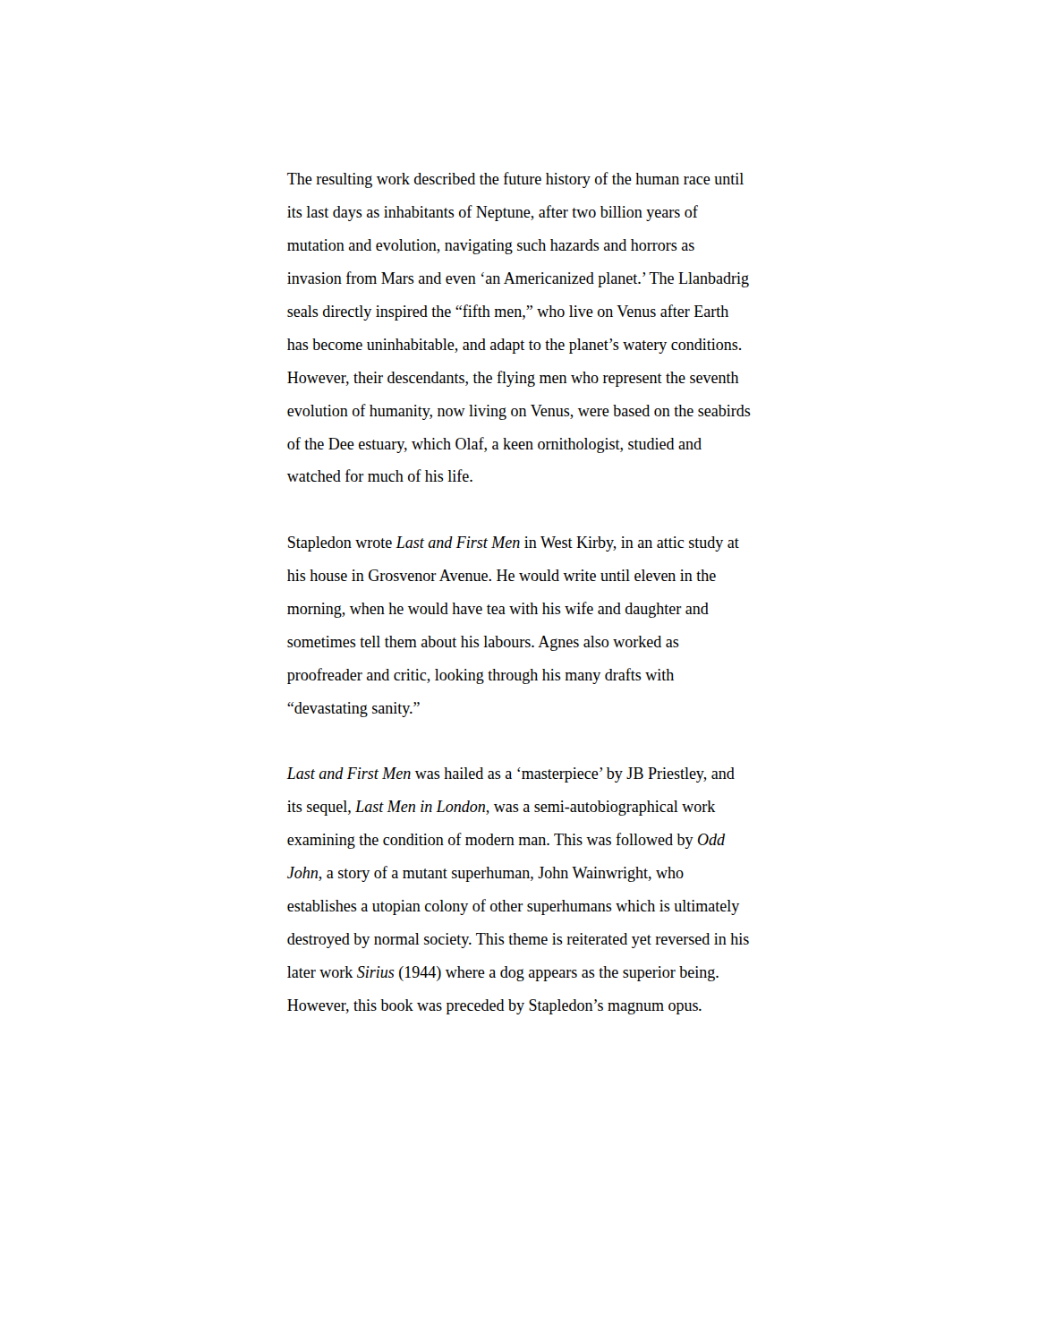The resulting work described the future history of the human race until its last days as inhabitants of Neptune, after two billion years of mutation and evolution, navigating such hazards and horrors as invasion from Mars and even ‘an Americanized planet.’ The Llanbadrig seals directly inspired the “fifth men,” who live on Venus after Earth has become uninhabitable, and adapt to the planet’s watery conditions. However, their descendants, the flying men who represent the seventh evolution of humanity, now living on Venus, were based on the seabirds of the Dee estuary, which Olaf, a keen ornithologist, studied and watched for much of his life.
Stapledon wrote Last and First Men in West Kirby, in an attic study at his house in Grosvenor Avenue. He would write until eleven in the morning, when he would have tea with his wife and daughter and sometimes tell them about his labours. Agnes also worked as proofreader and critic, looking through his many drafts with “devastating sanity.”
Last and First Men was hailed as a ‘masterpiece’ by JB Priestley, and its sequel, Last Men in London, was a semi-autobiographical work examining the condition of modern man. This was followed by Odd John, a story of a mutant superhuman, John Wainwright, who establishes a utopian colony of other superhumans which is ultimately destroyed by normal society. This theme is reiterated yet reversed in his later work Sirius (1944) where a dog appears as the superior being. However, this book was preceded by Stapledon’s magnum opus.